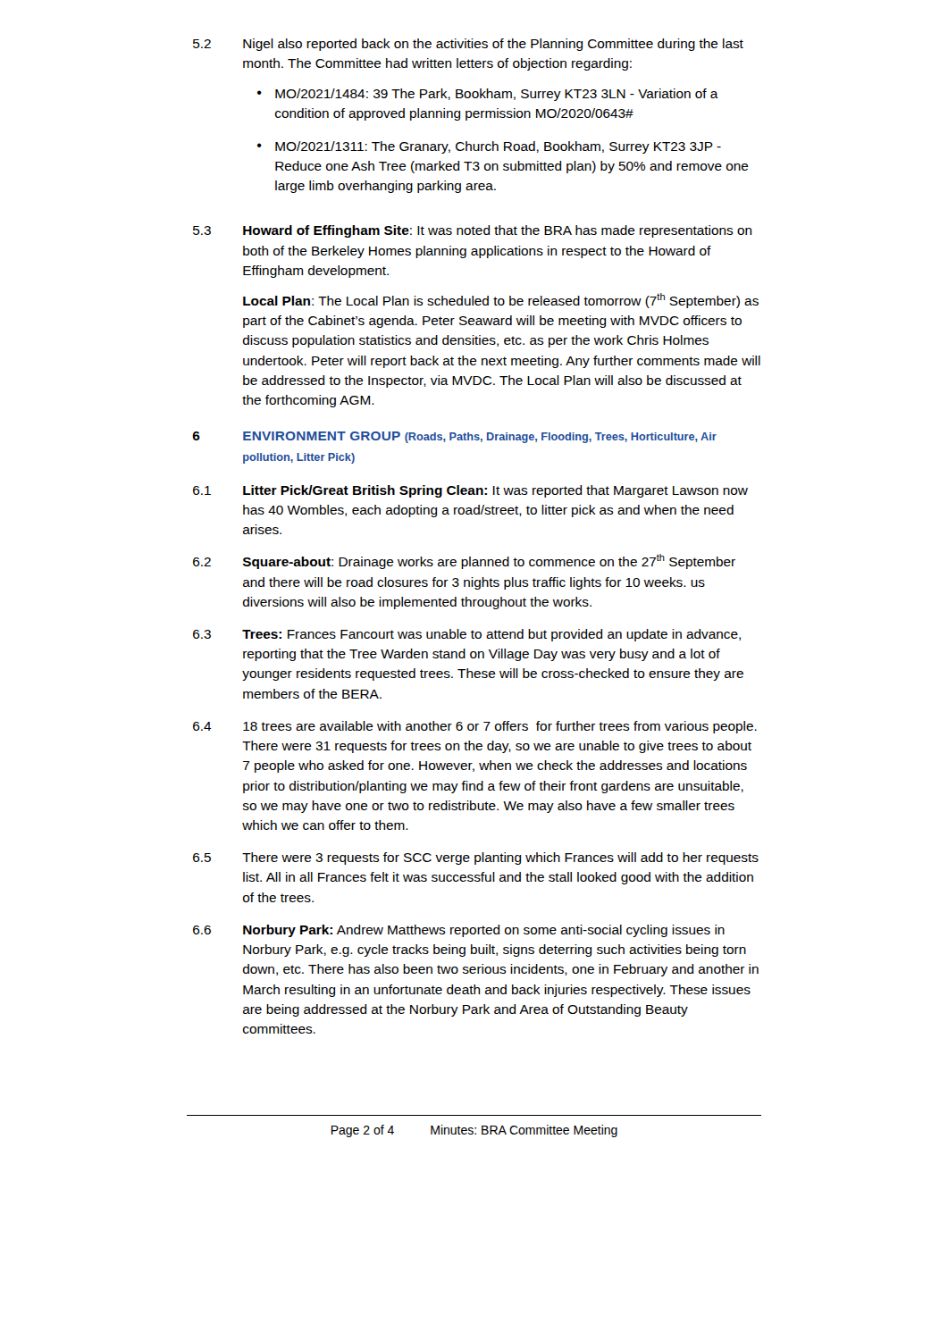5.2
Nigel also reported back on the activities of the Planning Committee during the last month. The Committee had written letters of objection regarding:
MO/2021/1484: 39 The Park, Bookham, Surrey KT23 3LN - Variation of a condition of approved planning permission MO/2020/0643#
MO/2021/1311: The Granary, Church Road, Bookham, Surrey KT23 3JP - Reduce one Ash Tree (marked T3 on submitted plan) by 50% and remove one large limb overhanging parking area.
5.3
Howard of Effingham Site: It was noted that the BRA has made representations on both of the Berkeley Homes planning applications in respect to the Howard of Effingham development.
Local Plan: The Local Plan is scheduled to be released tomorrow (7th September) as part of the Cabinet’s agenda. Peter Seaward will be meeting with MVDC officers to discuss population statistics and densities, etc. as per the work Chris Holmes undertook. Peter will report back at the next meeting. Any further comments made will be addressed to the Inspector, via MVDC. The Local Plan will also be discussed at the forthcoming AGM.
6
ENVIRONMENT GROUP (Roads, Paths, Drainage, Flooding, Trees, Horticulture, Air pollution, Litter Pick)
6.1
Litter Pick/Great British Spring Clean: It was reported that Margaret Lawson now has 40 Wombles, each adopting a road/street, to litter pick as and when the need arises.
6.2
Square-about: Drainage works are planned to commence on the 27th September and there will be road closures for 3 nights plus traffic lights for 10 weeks. us diversions will also be implemented throughout the works.
6.3
Trees: Frances Fancourt was unable to attend but provided an update in advance, reporting that the Tree Warden stand on Village Day was very busy and a lot of younger residents requested trees. These will be cross-checked to ensure they are members of the BERA.
6.4
18 trees are available with another 6 or 7 offers for further trees from various people. There were 31 requests for trees on the day, so we are unable to give trees to about 7 people who asked for one. However, when we check the addresses and locations prior to distribution/planting we may find a few of their front gardens are unsuitable, so we may have one or two to redistribute. We may also have a few smaller trees which we can offer to them.
6.5
There were 3 requests for SCC verge planting which Frances will add to her requests list. All in all Frances felt it was successful and the stall looked good with the addition of the trees.
6.6
Norbury Park: Andrew Matthews reported on some anti-social cycling issues in Norbury Park, e.g. cycle tracks being built, signs deterring such activities being torn down, etc. There has also been two serious incidents, one in February and another in March resulting in an unfortunate death and back injuries respectively. These issues are being addressed at the Norbury Park and Area of Outstanding Beauty committees.
Page 2 of 4
Minutes: BRA Committee Meeting